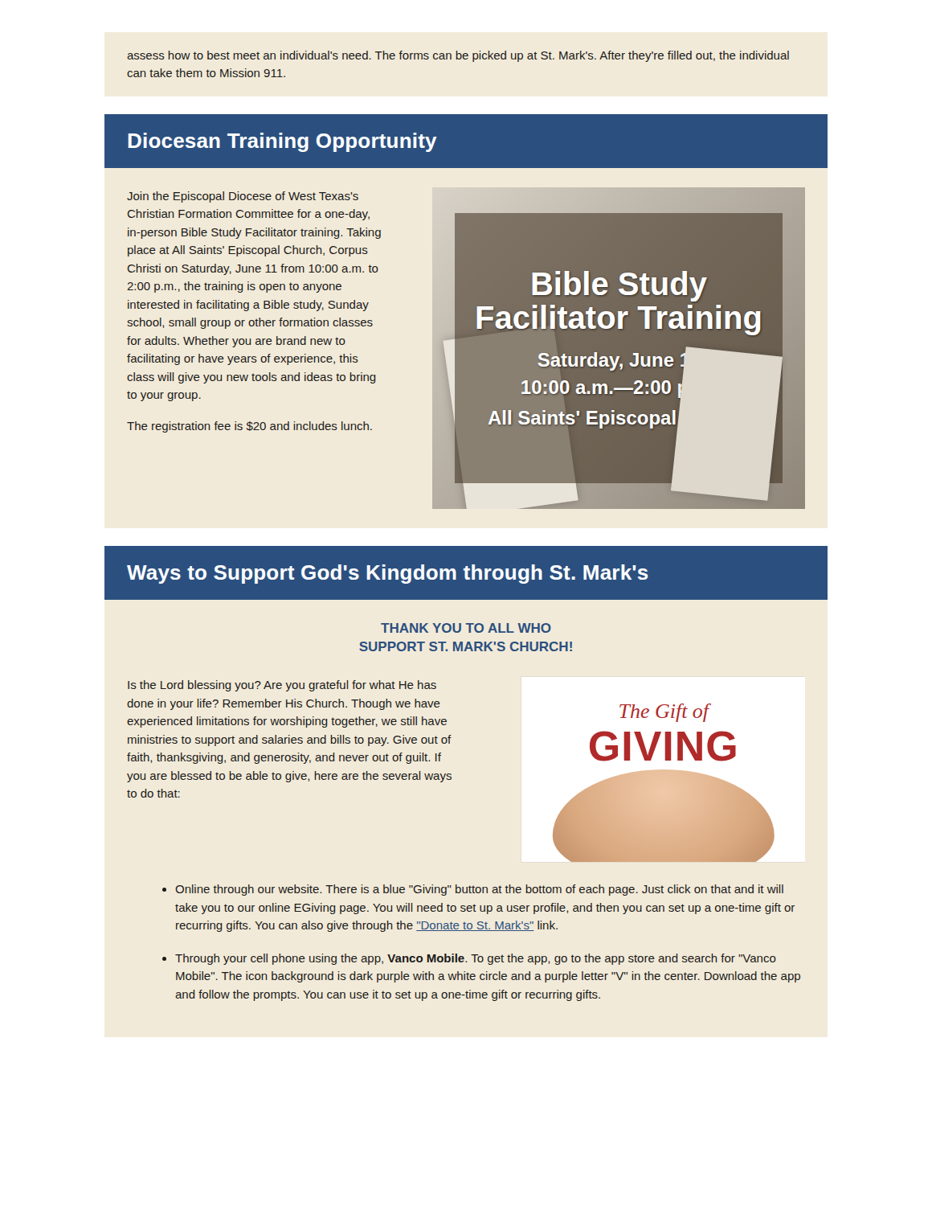assess how to best meet an individual's need. The forms can be picked up at St. Mark's. After they're filled out, the individual can take them to Mission 911.
Diocesan Training Opportunity
Join the Episcopal Diocese of West Texas's Christian Formation Committee for a one-day, in-person Bible Study Facilitator training. Taking place at All Saints' Episcopal Church, Corpus Christi on Saturday, June 11 from 10:00 a.m. to 2:00 p.m., the training is open to anyone interested in facilitating a Bible study, Sunday school, small group or other formation classes for adults. Whether you are brand new to facilitating or have years of experience, this class will give you new tools and ideas to bring to your group.
The registration fee is $20 and includes lunch.
Bible Study
Facilitator Training
Saturday, June 11
10:00 a.m.—2:00 p.m.
All Saints' Episcopal Church
Ways to Support God's Kingdom through St. Mark's
THANK YOU TO ALL WHO
SUPPORT ST. MARK'S CHURCH!
Is the Lord blessing you? Are you grateful for what He has done in your life? Remember His Church. Though we have experienced limitations for worshiping together, we still have ministries to support and salaries and bills to pay. Give out of faith, thanksgiving, and generosity, and never out of guilt. If you are blessed to be able to give, here are the several ways to do that:
The Gift of
GIVING
Online through our website. There is a blue "Giving" button at the bottom of each page. Just click on that and it will take you to our online EGiving page. You will need to set up a user profile, and then you can set up a one-time gift or recurring gifts. You can also give through the "Donate to St. Mark's" link.
Through your cell phone using the app, Vanco Mobile. To get the app, go to the app store and search for "Vanco Mobile". The icon background is dark purple with a white circle and a purple letter "V" in the center. Download the app and follow the prompts. You can use it to set up a one-time gift or recurring gifts.